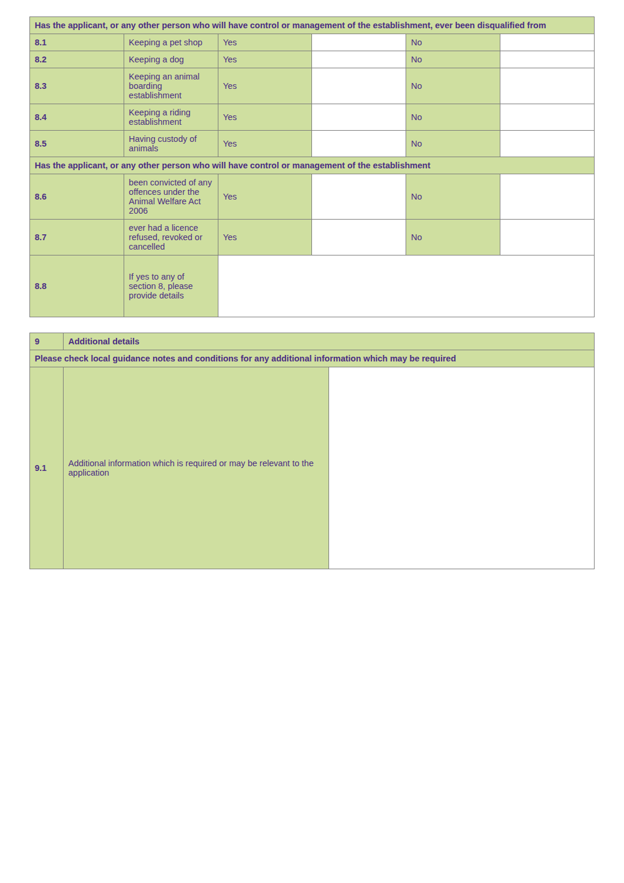| Has the applicant, or any other person who will have control or management of the establishment, ever been disqualified from |
| 8.1 | Keeping a pet shop | Yes | | No | |
| 8.2 | Keeping a dog | Yes | | No | |
| 8.3 | Keeping an animal boarding establishment | Yes | | No | |
| 8.4 | Keeping a riding establishment | Yes | | No | |
| 8.5 | Having custody of animals | Yes | | No | |
| Has the applicant, or any other person who will have control or management of the establishment |
| 8.6 | been convicted of any offences under the Animal Welfare Act 2006 | Yes | | No | |
| 8.7 | ever had a licence refused, revoked or cancelled | Yes | | No | |
| 8.8 | If yes to any of section 8, please provide details | |
| 9 | Additional details |
| Please check local guidance notes and conditions for any additional information which may be required |
| 9.1 | Additional information which is required or may be relevant to the application | |